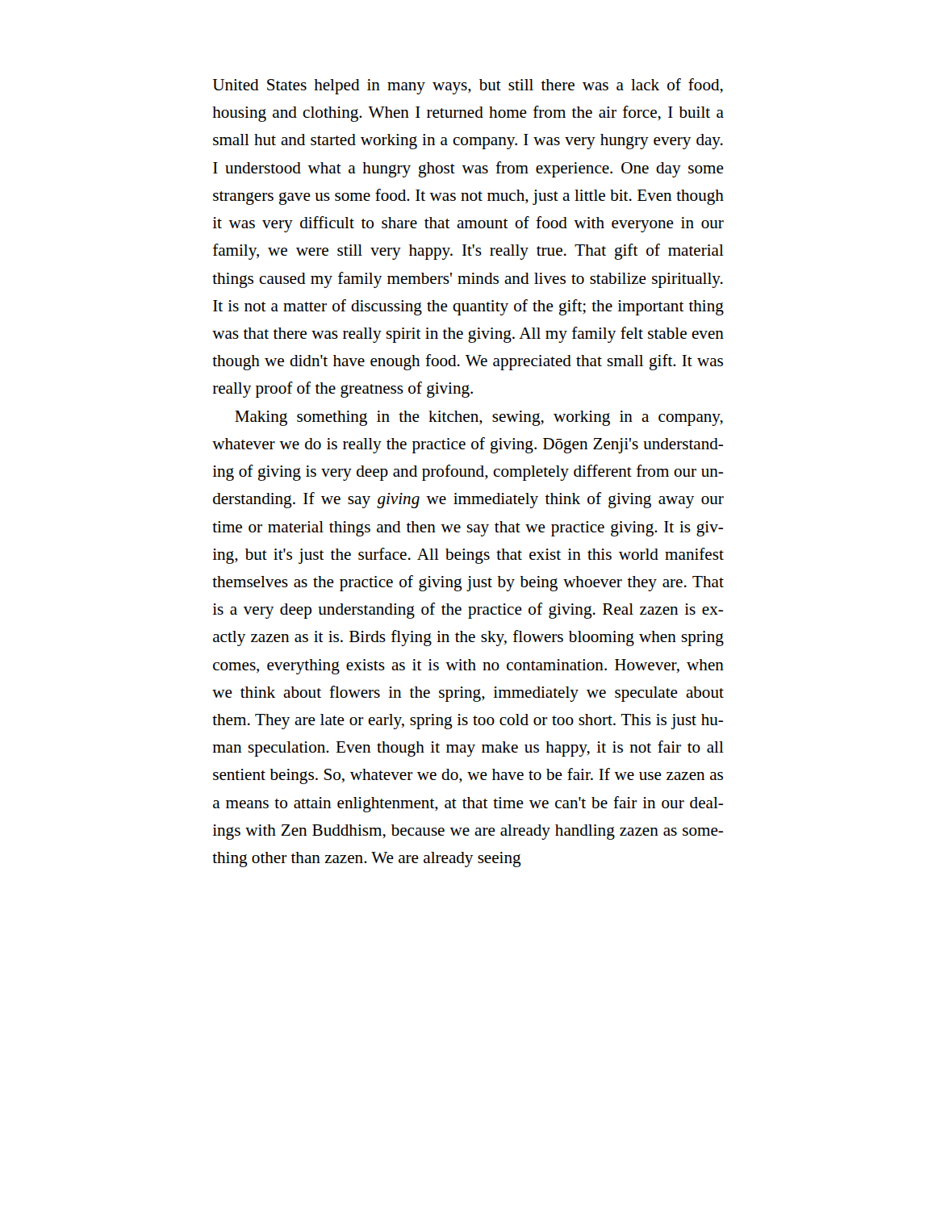United States helped in many ways, but still there was a lack of food, housing and clothing. When I returned home from the air force, I built a small hut and started working in a company. I was very hungry every day. I understood what a hungry ghost was from experience. One day some strangers gave us some food. It was not much, just a little bit. Even though it was very difficult to share that amount of food with everyone in our family, we were still very happy. It's really true. That gift of material things caused my family members' minds and lives to stabilize spiritually. It is not a matter of discussing the quantity of the gift; the important thing was that there was really spirit in the giving. All my family felt stable even though we didn't have enough food. We appreciated that small gift. It was really proof of the greatness of giving.
Making something in the kitchen, sewing, working in a company, whatever we do is really the practice of giving. Dōgen Zenji's understanding of giving is very deep and profound, completely different from our understanding. If we say giving we immediately think of giving away our time or material things and then we say that we practice giving. It is giving, but it's just the surface. All beings that exist in this world manifest themselves as the practice of giving just by being whoever they are. That is a very deep understanding of the practice of giving. Real zazen is exactly zazen as it is. Birds flying in the sky, flowers blooming when spring comes, everything exists as it is with no contamination. However, when we think about flowers in the spring, immediately we speculate about them. They are late or early, spring is too cold or too short. This is just human speculation. Even though it may make us happy, it is not fair to all sentient beings. So, whatever we do, we have to be fair. If we use zazen as a means to attain enlightenment, at that time we can't be fair in our dealings with Zen Buddhism, because we are already handling zazen as something other than zazen. We are already seeing